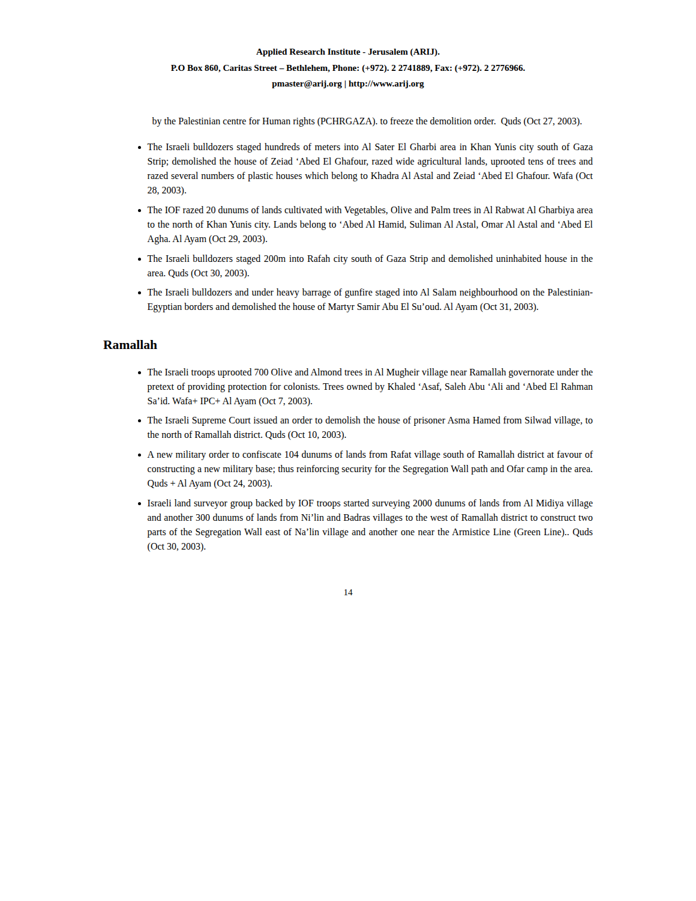Applied Research Institute - Jerusalem (ARIJ).
P.O Box 860, Caritas Street – Bethlehem, Phone: (+972). 2 2741889, Fax: (+972). 2 2776966.
pmaster@arij.org | http://www.arij.org
by the Palestinian centre for Human rights (PCHRGAZA). to freeze the demolition order. Quds (Oct 27, 2003).
The Israeli bulldozers staged hundreds of meters into Al Sater El Gharbi area in Khan Yunis city south of Gaza Strip; demolished the house of Zeiad ‘Abed El Ghafour, razed wide agricultural lands, uprooted tens of trees and razed several numbers of plastic houses which belong to Khadra Al Astal and Zeiad ‘Abed El Ghafour. Wafa (Oct 28, 2003).
The IOF razed 20 dunums of lands cultivated with Vegetables, Olive and Palm trees in Al Rabwat Al Gharbiya area to the north of Khan Yunis city. Lands belong to ‘Abed Al Hamid, Suliman Al Astal, Omar Al Astal and ‘Abed El Agha. Al Ayam (Oct 29, 2003).
The Israeli bulldozers staged 200m into Rafah city south of Gaza Strip and demolished uninhabited house in the area. Quds (Oct 30, 2003).
The Israeli bulldozers and under heavy barrage of gunfire staged into Al Salam neighbourhood on the Palestinian-Egyptian borders and demolished the house of Martyr Samir Abu El Su’oud. Al Ayam (Oct 31, 2003).
Ramallah
The Israeli troops uprooted 700 Olive and Almond trees in Al Mugheir village near Ramallah governorate under the pretext of providing protection for colonists. Trees owned by Khaled ‘Asaf, Saleh Abu ‘Ali and ‘Abed El Rahman Sa’id. Wafa+ IPC+ Al Ayam (Oct 7, 2003).
The Israeli Supreme Court issued an order to demolish the house of prisoner Asma Hamed from Silwad village, to the north of Ramallah district. Quds (Oct 10, 2003).
A new military order to confiscate 104 dunums of lands from Rafat village south of Ramallah district at favour of constructing a new military base; thus reinforcing security for the Segregation Wall path and Ofar camp in the area. Quds + Al Ayam (Oct 24, 2003).
Israeli land surveyor group backed by IOF troops started surveying 2000 dunums of lands from Al Midiya village and another 300 dunums of lands from Ni’lin and Badras villages to the west of Ramallah district to construct two parts of the Segregation Wall east of Na’lin village and another one near the Armistice Line (Green Line).. Quds (Oct 30, 2003).
14